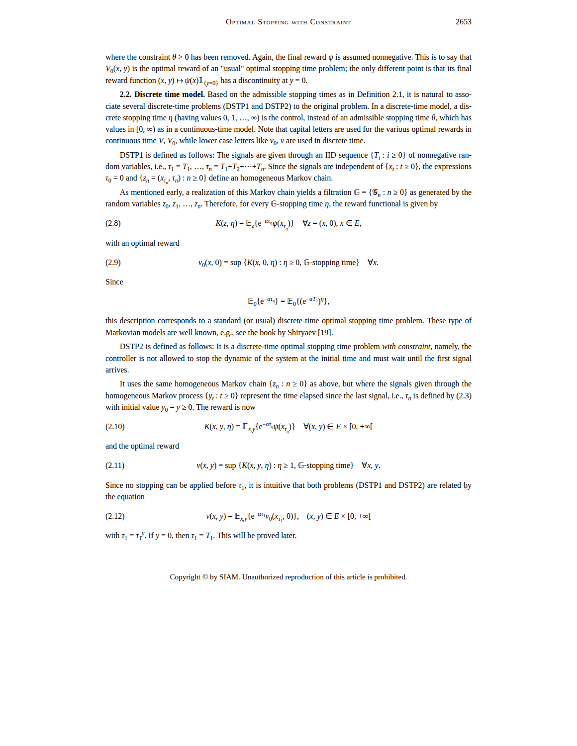Optimal Stopping with Constraint 2653
where the constraint θ > 0 has been removed. Again, the final reward ψ is assumed nonnegative. This is to say that V0(x, y) is the optimal reward of an "usual" optimal stopping time problem; the only different point is that its final reward function (x, y) ↦ ψ(x)𝟙{y=0} has a discontinuity at y = 0.
2.2. Discrete time model. Based on the admissible stopping times as in Definition 2.1, it is natural to associate several discrete-time problems (DSTP1 and DSTP2) to the original problem. In a discrete-time model, a discrete stopping time η (having values 0, 1, …, ∞) is the control, instead of an admissible stopping time θ, which has values in [0, ∞) as in a continuous-time model. Note that capital letters are used for the various optimal rewards in continuous time V, V0, while lower case letters like v0, v are used in discrete time.
DSTP1 is defined as follows: The signals are given through an IID sequence {Ti : i ≥ 0} of nonnegative random variables, i.e., τ1 = T1, …, τn = T1+T2+⋯+Tn. Since the signals are independent of {xt : t ≥ 0}, the expressions τ0 = 0 and {zn = (xτn, τn) : n ≥ 0} define an homogeneous Markov chain.
As mentioned early, a realization of this Markov chain yields a filtration 𝔾 = {𝒢n : n ≥ 0} as generated by the random variables z0, z1, …, zn. Therefore, for every 𝔾-stopping time η, the reward functional is given by
(2.8) K(z, η) = 𝔼z{e−ατηψ(xτη)} ∀z = (x, 0), x ∈ E,
with an optimal reward
(2.9) v0(x, 0) = sup {K(x, 0, η) : η ≥ 0, 𝔾-stopping time} ∀x.
Since
𝔼0{e−ατη} = 𝔼0{(e−αT1)η},
this description corresponds to a standard (or usual) discrete-time optimal stopping time problem. These type of Markovian models are well known, e.g., see the book by Shiryaev [19].
DSTP2 is defined as follows: It is a discrete-time optimal stopping time problem with constraint, namely, the controller is not allowed to stop the dynamic of the system at the initial time and must wait until the first signal arrives.
It uses the same homogeneous Markov chain {zn : n ≥ 0} as above, but where the signals given through the homogeneous Markov process {yt : t ≥ 0} represent the time elapsed since the last signal, i.e., τn is defined by (2.3) with initial value y0 = y ≥ 0. The reward is now
(2.10) K(x, y, η) = 𝔼x,y{e−ατηψ(xτη)} ∀(x, y) ∈ E × [0, +∞[
and the optimal reward
(2.11) v(x, y) = sup {K(x, y, η) : η ≥ 1, 𝔾-stopping time} ∀x, y.
Since no stopping can be applied before τ1, it is intuitive that both problems (DSTP1 and DSTP2) are related by the equation
(2.12) v(x, y) = 𝔼x,y{e−ατ1v0(xτ1, 0)}, (x, y) ∈ E × [0, +∞[
with τ1 = τ1y. If y = 0, then τ1 = T1. This will be proved later.
Copyright © by SIAM. Unauthorized reproduction of this article is prohibited.